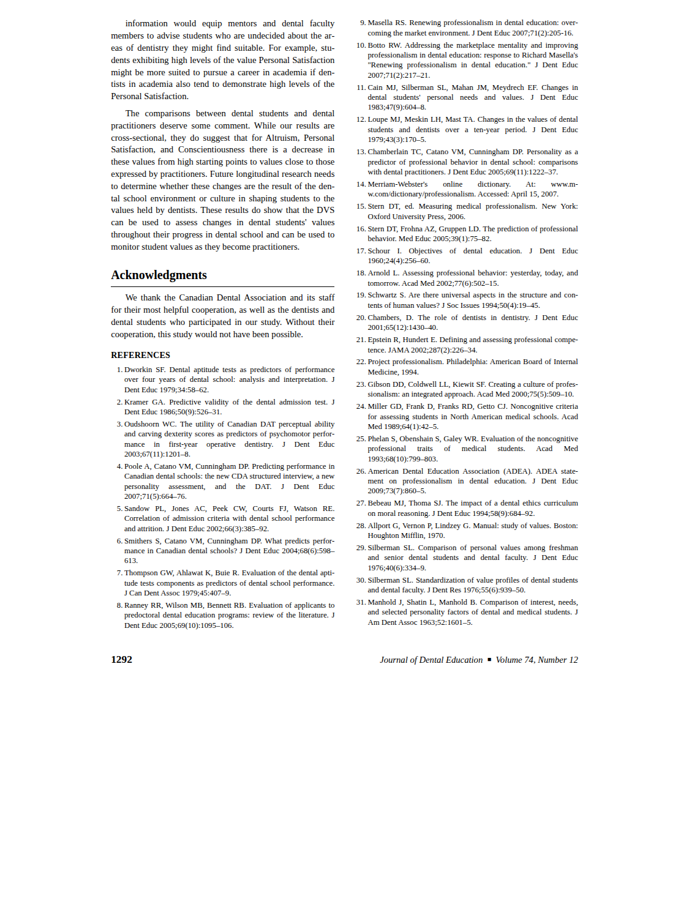information would equip mentors and dental faculty members to advise students who are undecided about the areas of dentistry they might find suitable. For example, students exhibiting high levels of the value Personal Satisfaction might be more suited to pursue a career in academia if dentists in academia also tend to demonstrate high levels of the Personal Satisfaction.
The comparisons between dental students and dental practitioners deserve some comment. While our results are cross-sectional, they do suggest that for Altruism, Personal Satisfaction, and Conscientiousness there is a decrease in these values from high starting points to values close to those expressed by practitioners. Future longitudinal research needs to determine whether these changes are the result of the dental school environment or culture in shaping students to the values held by dentists. These results do show that the DVS can be used to assess changes in dental students' values throughout their progress in dental school and can be used to monitor student values as they become practitioners.
Acknowledgments
We thank the Canadian Dental Association and its staff for their most helpful cooperation, as well as the dentists and dental students who participated in our study. Without their cooperation, this study would not have been possible.
REFERENCES
1. Dworkin SF. Dental aptitude tests as predictors of performance over four years of dental school: analysis and interpretation. J Dent Educ 1979;34:58–62.
2. Kramer GA. Predictive validity of the dental admission test. J Dent Educ 1986;50(9):526–31.
3. Oudshoorn WC. The utility of Canadian DAT perceptual ability and carving dexterity scores as predictors of psychomotor performance in first-year operative dentistry. J Dent Educ 2003;67(11):1201–8.
4. Poole A, Catano VM, Cunningham DP. Predicting performance in Canadian dental schools: the new CDA structured interview, a new personality assessment, and the DAT. J Dent Educ 2007;71(5):664–76.
5. Sandow PL, Jones AC, Peek CW, Courts FJ, Watson RE. Correlation of admission criteria with dental school performance and attrition. J Dent Educ 2002;66(3):385–92.
6. Smithers S, Catano VM, Cunningham DP. What predicts performance in Canadian dental schools? J Dent Educ 2004;68(6):598–613.
7. Thompson GW, Ahlawat K, Buie R. Evaluation of the dental aptitude tests components as predictors of dental school performance. J Can Dent Assoc 1979;45:407–9.
8. Ranney RR, Wilson MB, Bennett RB. Evaluation of applicants to predoctoral dental education programs: review of the literature. J Dent Educ 2005;69(10):1095–106.
9. Masella RS. Renewing professionalism in dental education: overcoming the market environment. J Dent Educ 2007;71(2):205-16.
10. Botto RW. Addressing the marketplace mentality and improving professionalism in dental education: response to Richard Masella's "Renewing professionalism in dental education." J Dent Educ 2007;71(2):217–21.
11. Cain MJ, Silberman SL, Mahan JM, Meydrech EF. Changes in dental students' personal needs and values. J Dent Educ 1983;47(9):604–8.
12. Loupe MJ, Meskin LH, Mast TA. Changes in the values of dental students and dentists over a ten-year period. J Dent Educ 1979;43(3):170–5.
13. Chamberlain TC, Catano VM, Cunningham DP. Personality as a predictor of professional behavior in dental school: comparisons with dental practitioners. J Dent Educ 2005;69(11):1222–37.
14. Merriam-Webster's online dictionary. At: www.m-w.com/dictionary/professionalism. Accessed: April 15, 2007.
15. Stern DT, ed. Measuring medical professionalism. New York: Oxford University Press, 2006.
16. Stern DT, Frohna AZ, Gruppen LD. The prediction of professional behavior. Med Educ 2005;39(1):75–82.
17. Schour I. Objectives of dental education. J Dent Educ 1960;24(4):256–60.
18. Arnold L. Assessing professional behavior: yesterday, today, and tomorrow. Acad Med 2002;77(6):502–15.
19. Schwartz S. Are there universal aspects in the structure and contents of human values? J Soc Issues 1994;50(4):19–45.
20. Chambers, D. The role of dentists in dentistry. J Dent Educ 2001;65(12):1430–40.
21. Epstein R, Hundert E. Defining and assessing professional competence. JAMA 2002;287(2):226–34.
22. Project professionalism. Philadelphia: American Board of Internal Medicine, 1994.
23. Gibson DD, Coldwell LL, Kiewit SF. Creating a culture of professionalism: an integrated approach. Acad Med 2000;75(5):509–10.
24. Miller GD, Frank D, Franks RD, Getto CJ. Noncognitive criteria for assessing students in North American medical schools. Acad Med 1989;64(1):42–5.
25. Phelan S, Obenshain S, Galey WR. Evaluation of the noncognitive professional traits of medical students. Acad Med 1993;68(10):799–803.
26. American Dental Education Association (ADEA). ADEA statement on professionalism in dental education. J Dent Educ 2009;73(7):860–5.
27. Bebeau MJ, Thoma SJ. The impact of a dental ethics curriculum on moral reasoning. J Dent Educ 1994;58(9):684–92.
28. Allport G, Vernon P, Lindzey G. Manual: study of values. Boston: Houghton Mifflin, 1970.
29. Silberman SL. Comparison of personal values among freshman and senior dental students and dental faculty. J Dent Educ 1976;40(6):334–9.
30. Silberman SL. Standardization of value profiles of dental students and dental faculty. J Dent Res 1976;55(6):939–50.
31. Manhold J, Shatin L, Manhold B. Comparison of interest, needs, and selected personality factors of dental and medical students. J Am Dent Assoc 1963;52:1601–5.
1292
Journal of Dental Education ■ Volume 74, Number 12